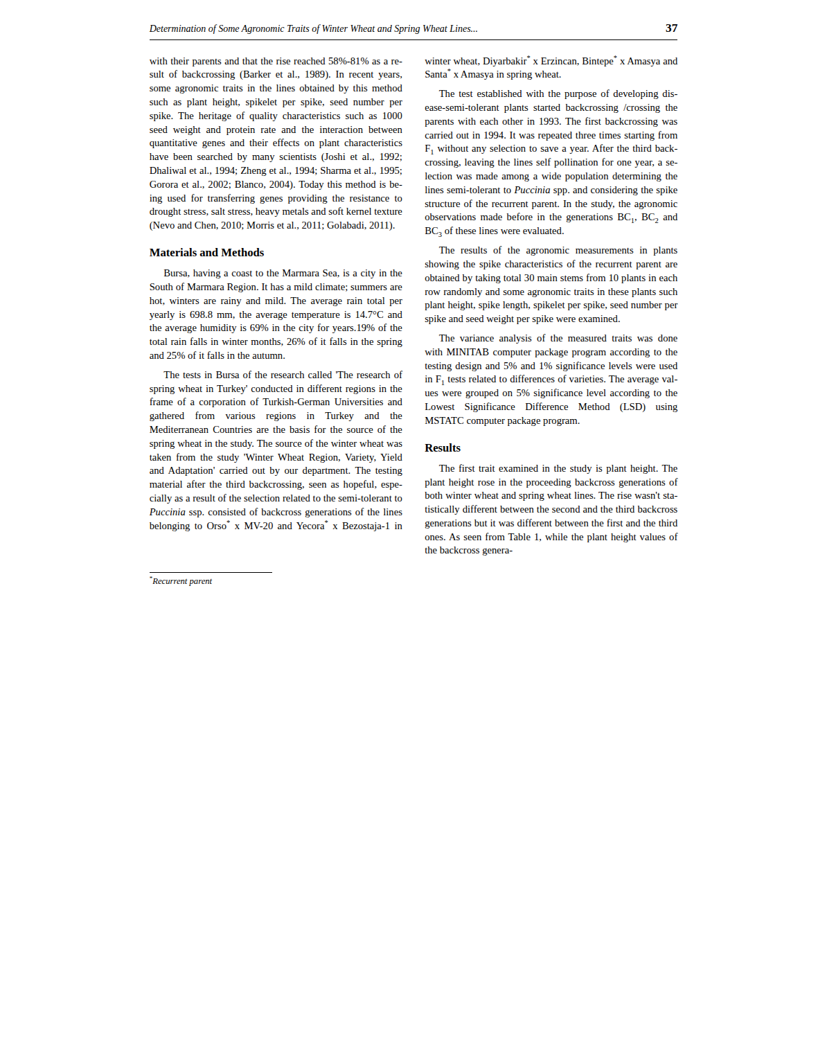Determination of Some Agronomic Traits of Winter Wheat and Spring Wheat Lines... 37
with their parents and that the rise reached 58%-81% as a result of backcrossing (Barker et al., 1989). In recent years, some agronomic traits in the lines obtained by this method such as plant height, spikelet per spike, seed number per spike. The heritage of quality characteristics such as 1000 seed weight and protein rate and the interaction between quantitative genes and their effects on plant characteristics have been searched by many scientists (Joshi et al., 1992; Dhaliwal et al., 1994; Zheng et al., 1994; Sharma et al., 1995; Gorora et al., 2002; Blanco, 2004). Today this method is being used for transferring genes providing the resistance to drought stress, salt stress, heavy metals and soft kernel texture (Nevo and Chen, 2010; Morris et al., 2011; Golabadi, 2011).
Materials and Methods
Bursa, having a coast to the Marmara Sea, is a city in the South of Marmara Region. It has a mild climate; summers are hot, winters are rainy and mild. The average rain total per yearly is 698.8 mm, the average temperature is 14.7°C and the average humidity is 69% in the city for years.19% of the total rain falls in winter months, 26% of it falls in the spring and 25% of it falls in the autumn.
The tests in Bursa of the research called 'The research of spring wheat in Turkey' conducted in different regions in the frame of a corporation of Turkish-German Universities and gathered from various regions in Turkey and the Mediterranean Countries are the basis for the source of the spring wheat in the study. The source of the winter wheat was taken from the study 'Winter Wheat Region, Variety, Yield and Adaptation' carried out by our department. The testing material after the third backcrossing, seen as hopeful, especially as a result of the selection related to the semi-tolerant to Puccinia ssp. consisted of backcross generations of the lines belonging to Orso* x MV-20 and Yecora* x Bezostaja-1 in winter wheat, Diyarbakir* x Erzincan, Bintepe* x Amasya and Santa* x Amasya in spring wheat.
The test established with the purpose of developing disease-semi-tolerant plants started backcrossing /crossing the parents with each other in 1993. The first backcrossing was carried out in 1994. It was repeated three times starting from F1 without any selection to save a year. After the third backcrossing, leaving the lines self pollination for one year, a selection was made among a wide population determining the lines semi-tolerant to Puccinia spp. and considering the spike structure of the recurrent parent. In the study, the agronomic observations made before in the generations BC1, BC2 and BC3 of these lines were evaluated.
The results of the agronomic measurements in plants showing the spike characteristics of the recurrent parent are obtained by taking total 30 main stems from 10 plants in each row randomly and some agronomic traits in these plants such plant height, spike length, spikelet per spike, seed number per spike and seed weight per spike were examined.
The variance analysis of the measured traits was done with MINITAB computer package program according to the testing design and 5% and 1% significance levels were used in F1 tests related to differences of varieties. The average values were grouped on 5% significance level according to the Lowest Significance Difference Method (LSD) using MSTATC computer package program.
Results
The first trait examined in the study is plant height. The plant height rose in the proceeding backcross generations of both winter wheat and spring wheat lines. The rise wasn't statistically different between the second and the third backcross generations but it was different between the first and the third ones. As seen from Table 1, while the plant height values of the backcross genera-
*Recurrent parent